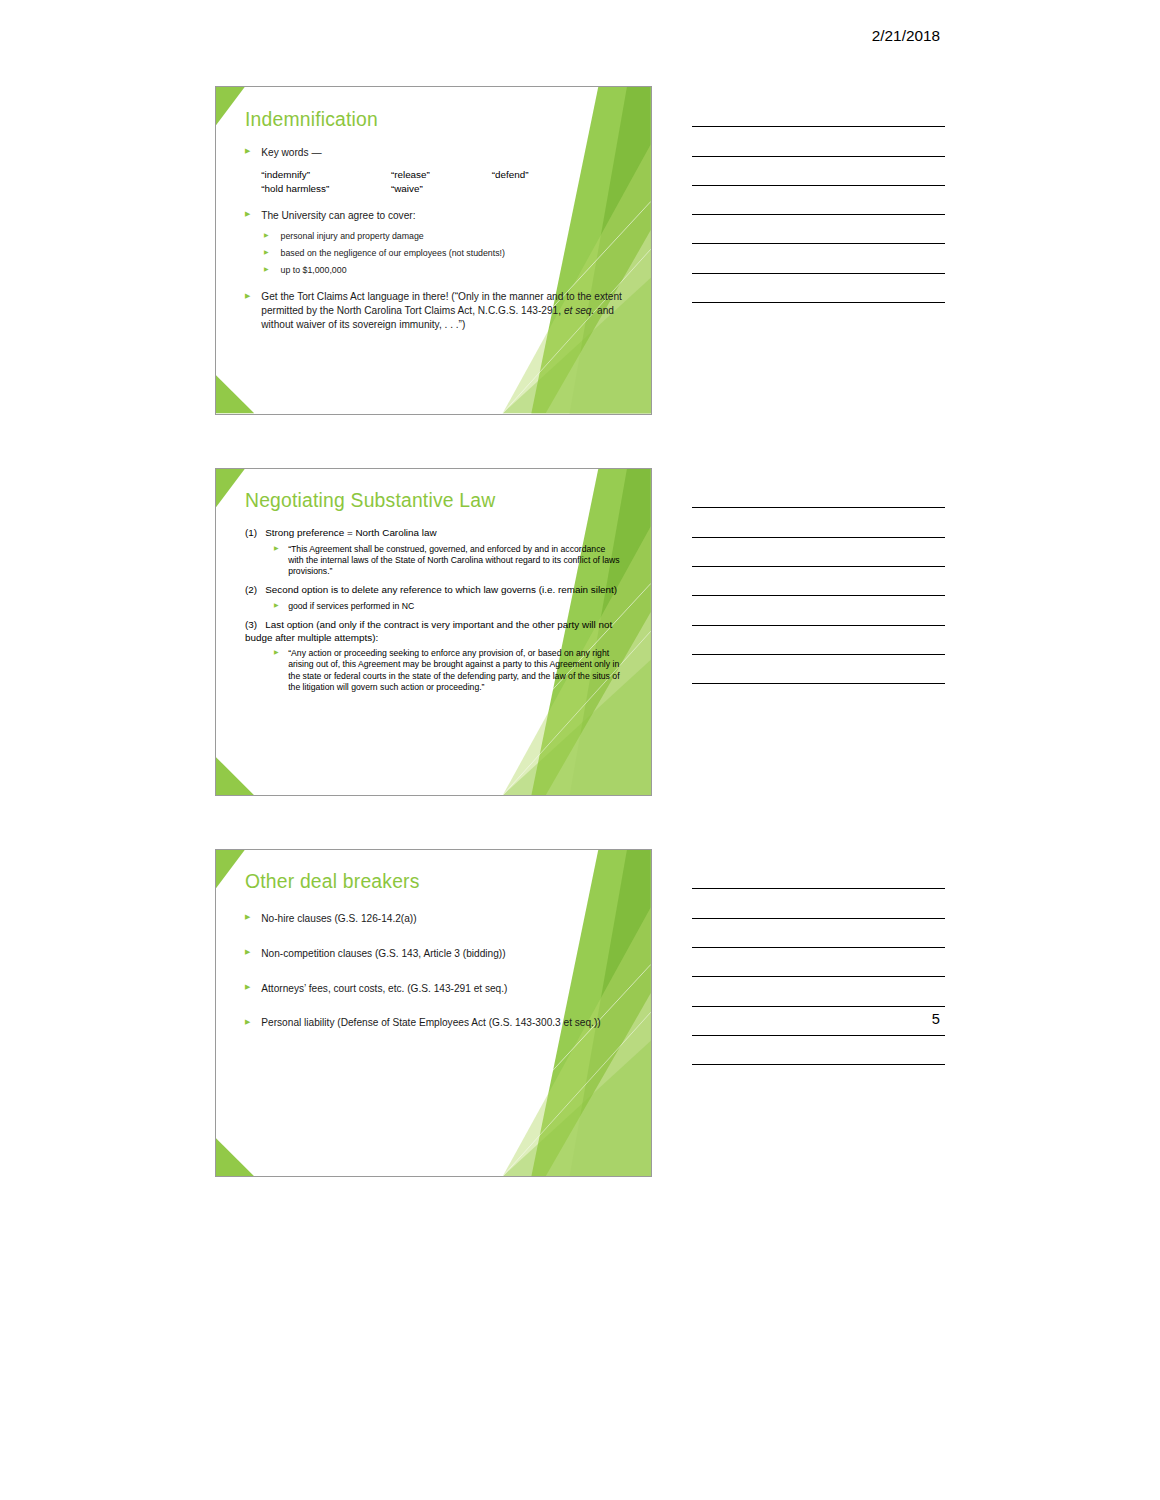2/21/2018
Indemnification
Key words —
“indemnify”“release”“defend”
“hold harmless”“waive”
The University can agree to cover:
personal injury and property damage
based on the negligence of our employees (not students!)
up to $1,000,000
Get the Tort Claims Act language in there! (“Only in the manner and to the extent permitted by the North Carolina Tort Claims Act, N.C.G.S. 143-291, et seq. and without waiver of its sovereign immunity, . . .”)
Negotiating Substantive Law
(1) Strong preference = North Carolina law
“This Agreement shall be construed, governed, and enforced by and in accordance with the internal laws of the State of North Carolina without regard to its conflict of laws provisions.”
(2) Second option is to delete any reference to which law governs (i.e. remain silent)
good if services performed in NC
(3) Last option (and only if the contract is very important and the other party will not budge after multiple attempts):
“Any action or proceeding seeking to enforce any provision of, or based on any right arising out of, this Agreement may be brought against a party to this Agreement only in the state or federal courts in the state of the defending party, and the law of the situs of the litigation will govern such action or proceeding.”
Other deal breakers
No-hire clauses (G.S. 126-14.2(a))
Non-competition clauses (G.S. 143, Article 3 (bidding))
Attorneys’ fees, court costs, etc. (G.S. 143-291 et seq.)
Personal liability (Defense of State Employees Act (G.S. 143-300.3 et seq.))
5